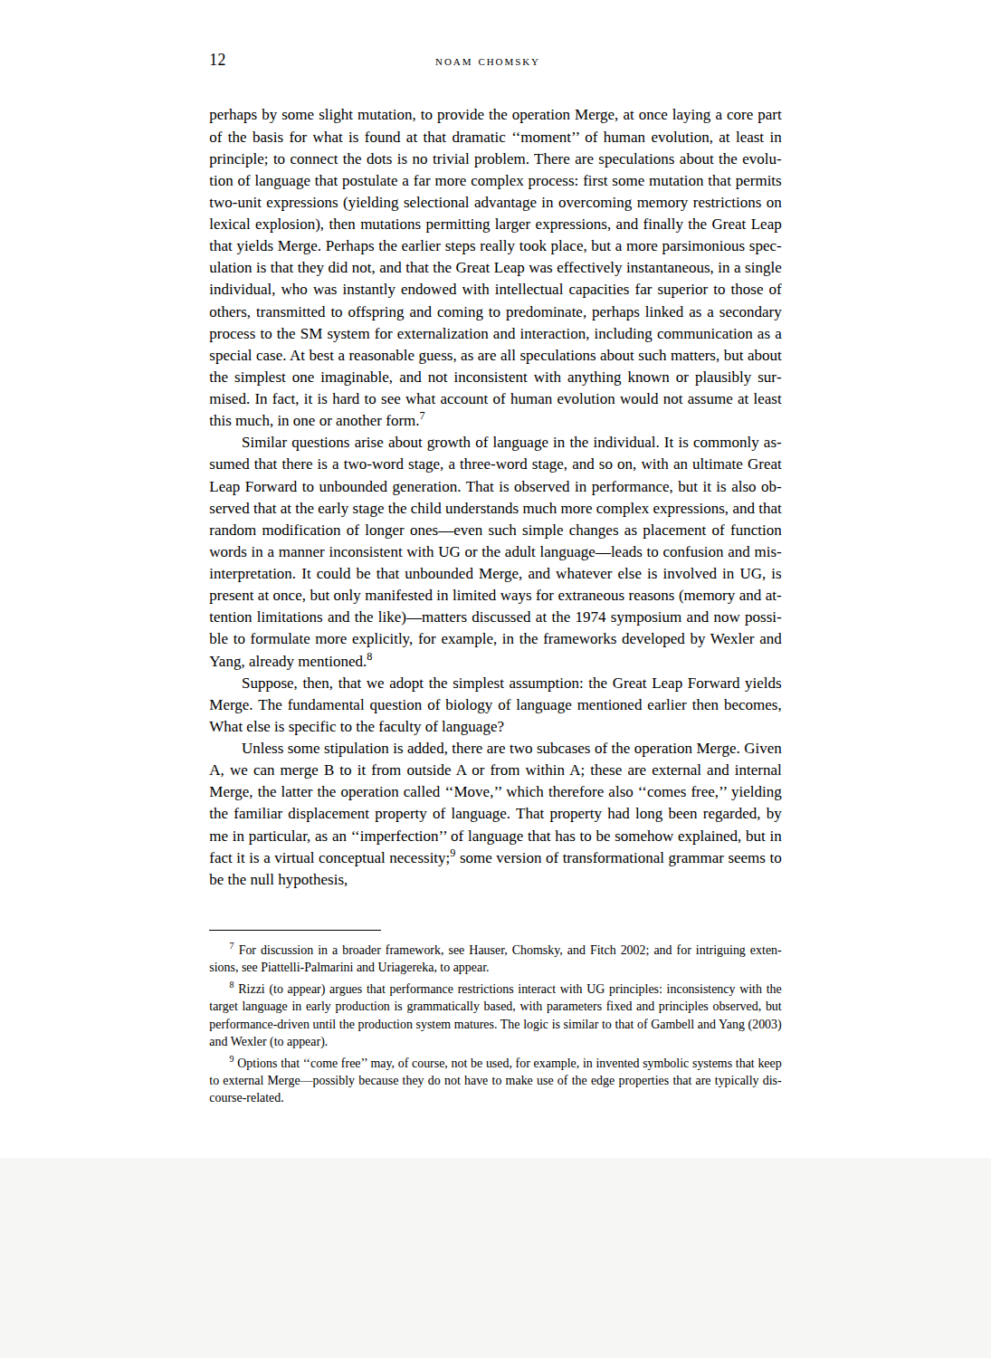12 noam chomsky
perhaps by some slight mutation, to provide the operation Merge, at once laying a core part of the basis for what is found at that dramatic ‘‘moment’’ of human evolution, at least in principle; to connect the dots is no trivial problem. There are speculations about the evolution of language that postulate a far more complex process: first some mutation that permits two-unit expressions (yielding selectional advantage in overcoming memory restrictions on lexical explosion), then mutations permitting larger expressions, and finally the Great Leap that yields Merge. Perhaps the earlier steps really took place, but a more parsimonious speculation is that they did not, and that the Great Leap was effectively instantaneous, in a single individual, who was instantly endowed with intellectual capacities far superior to those of others, transmitted to offspring and coming to predominate, perhaps linked as a secondary process to the SM system for externalization and interaction, including communication as a special case. At best a reasonable guess, as are all speculations about such matters, but about the simplest one imaginable, and not inconsistent with anything known or plausibly surmised. In fact, it is hard to see what account of human evolution would not assume at least this much, in one or another form.7
Similar questions arise about growth of language in the individual. It is commonly assumed that there is a two-word stage, a three-word stage, and so on, with an ultimate Great Leap Forward to unbounded generation. That is observed in performance, but it is also observed that at the early stage the child understands much more complex expressions, and that random modification of longer ones—even such simple changes as placement of function words in a manner inconsistent with UG or the adult language—leads to confusion and misinterpretation. It could be that unbounded Merge, and whatever else is involved in UG, is present at once, but only manifested in limited ways for extraneous reasons (memory and attention limitations and the like)—matters discussed at the 1974 symposium and now possible to formulate more explicitly, for example, in the frameworks developed by Wexler and Yang, already mentioned.8
Suppose, then, that we adopt the simplest assumption: the Great Leap Forward yields Merge. The fundamental question of biology of language mentioned earlier then becomes, What else is specific to the faculty of language?
Unless some stipulation is added, there are two subcases of the operation Merge. Given A, we can merge B to it from outside A or from within A; these are external and internal Merge, the latter the operation called ‘‘Move,’’ which therefore also ‘‘comes free,’’ yielding the familiar displacement property of language. That property had long been regarded, by me in particular, as an ‘‘imperfection’’ of language that has to be somehow explained, but in fact it is a virtual conceptual necessity;9 some version of transformational grammar seems to be the null hypothesis,
7 For discussion in a broader framework, see Hauser, Chomsky, and Fitch 2002; and for intriguing extensions, see Piattelli-Palmarini and Uriagereka, to appear.
8 Rizzi (to appear) argues that performance restrictions interact with UG principles: inconsistency with the target language in early production is grammatically based, with parameters fixed and principles observed, but performance-driven until the production system matures. The logic is similar to that of Gambell and Yang (2003) and Wexler (to appear).
9 Options that ‘‘come free’’ may, of course, not be used, for example, in invented symbolic systems that keep to external Merge—possibly because they do not have to make use of the edge properties that are typically discourse-related.